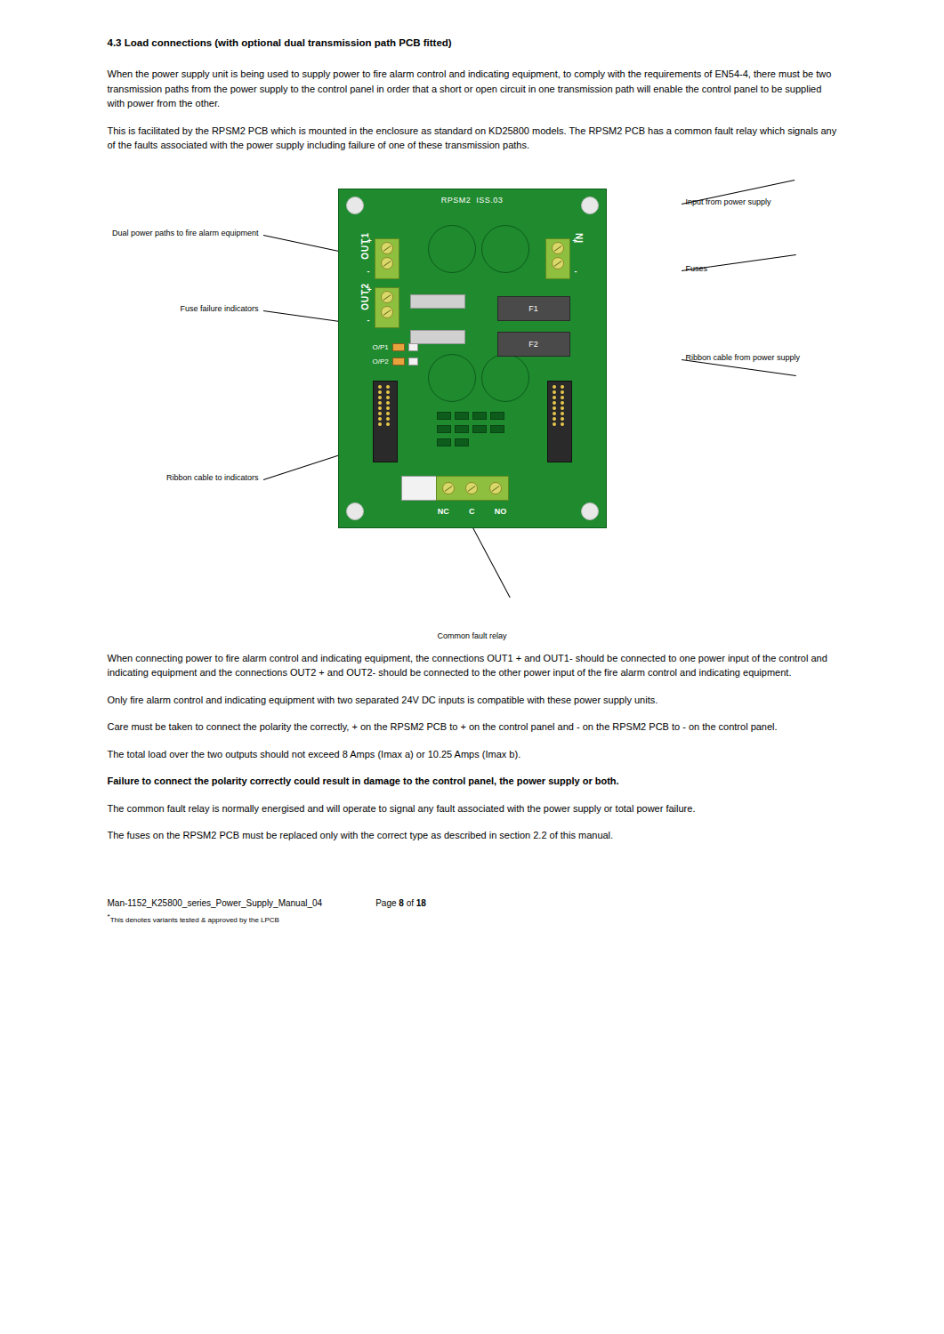4.3 Load connections (with optional dual transmission path PCB fitted)
When the power supply unit is being used to supply power to fire alarm control and indicating equipment, to comply with the requirements of EN54-4, there must be two transmission paths from the power supply to the control panel in order that a short or open circuit in one transmission path will enable the control panel to be supplied with power from the other.
This is facilitated by the RPSM2 PCB which is mounted in the enclosure as standard on KD25800 models. The RPSM2 PCB has a common fault relay which signals any of the faults associated with the power supply including failure of one of these transmission paths.
Dual power paths to fire alarm equipment
Fuse failure indicators
Ribbon cable to indicators
Input from power supply
Fuses
Ribbon cable from power supply
Common fault relay
RPSM2 ISS.03
OUT1
OUT2
IN
+
-
+
-
+
-
F1
F2
O/P1
O/P2
NC CNO
When connecting power to fire alarm control and indicating equipment, the connections OUT1 + and OUT1- should be connected to one power input of the control and indicating equipment and the connections OUT2 + and OUT2- should be connected to the other power input of the fire alarm control and indicating equipment.
Only fire alarm control and indicating equipment with two separated 24V DC inputs is compatible with these power supply units.
Care must be taken to connect the polarity the correctly, + on the RPSM2 PCB to + on the control panel and - on the RPSM2 PCB to - on the control panel.
The total load over the two outputs should not exceed 8 Amps (Imax a) or 10.25 Amps (Imax b).
Failure to connect the polarity correctly could result in damage to the control panel, the power supply or both.
The common fault relay is normally energised and will operate to signal any fault associated with the power supply or total power failure.
The fuses on the RPSM2 PCB must be replaced only with the correct type as described in section 2.2 of this manual.
Man-1152_K25800_series_Power_Supply_Manual_04 Page 8 of 18
*This denotes variants tested & approved by the LPCB